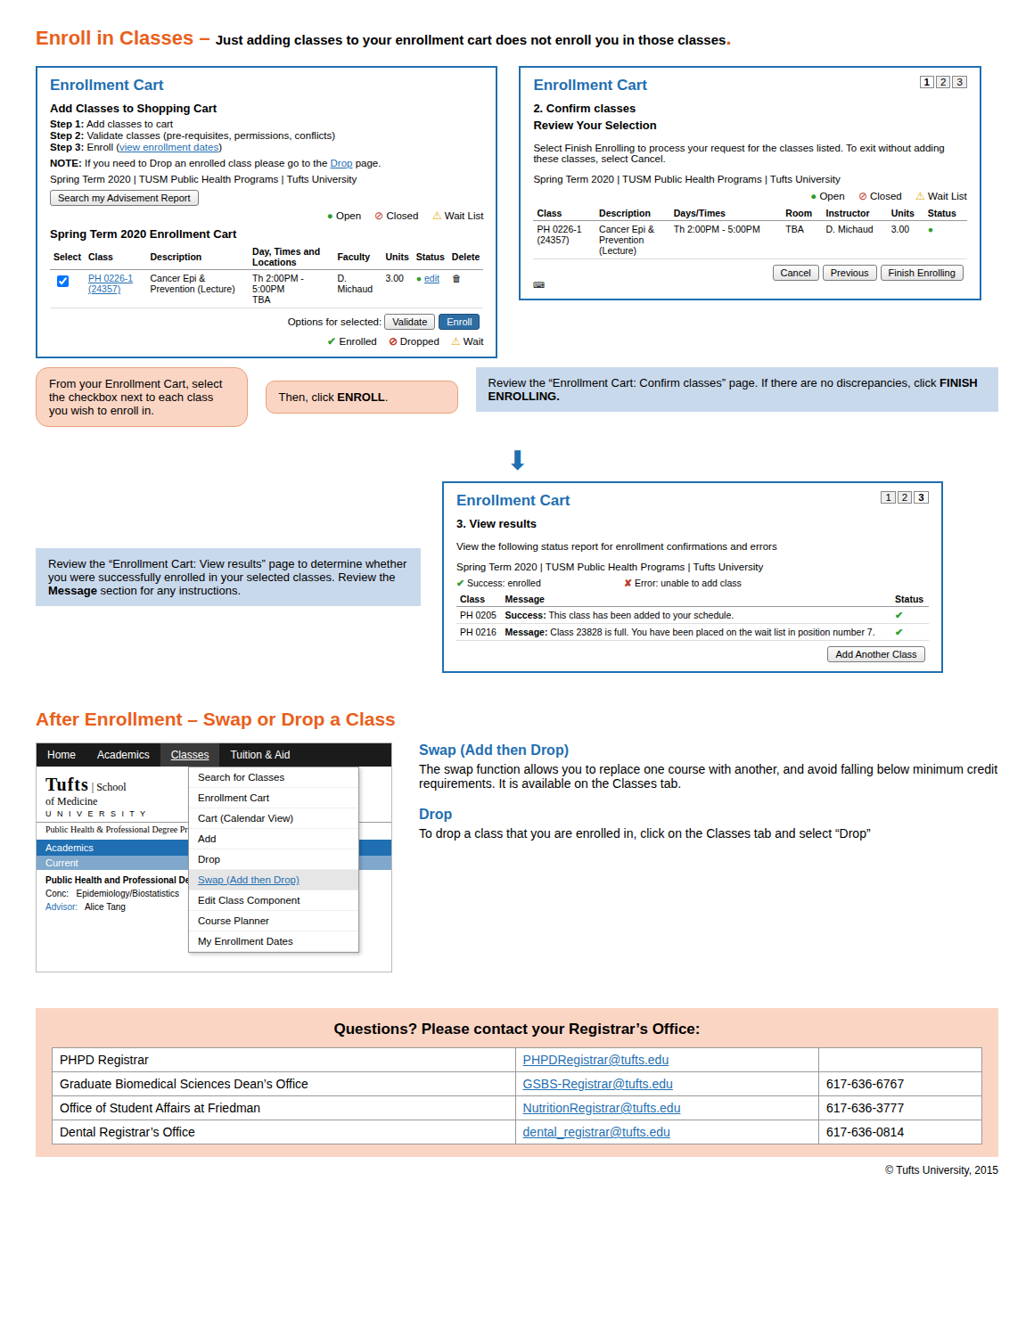Enroll in Classes – Just adding classes to your enrollment cart does not enroll you in those classes.
Enrollment Cart
Add Classes to Shopping Cart
Step 1: Add classes to cart
Step 2: Validate classes (pre-requisites, permissions, conflicts)
Step 3: Enroll (view enrollment dates)
NOTE: If you need to Drop an enrolled class please go to the Drop page.
Spring Term 2020 | TUSM Public Health Programs | Tufts University
Search my Advisement Report
● Open ⊘ Closed ⚠ Wait List
Spring Term 2020 Enrollment Cart
| Select | Class | Description | Day, Times and Locations | Faculty | Units | Status | Delete |
| --- | --- | --- | --- | --- | --- | --- | --- |
| | PH 0226-1 (24357) | Cancer Epi & Prevention (Lecture) | Th 2:00PM - 5:00PM TBA | D. Michaud | 3.00 | ● edit | 🗑 |
Options for selected: Validate Enroll
✔ Enrolled ⊘ Dropped ⚠ Wait
123
Enrollment Cart
2. Confirm classes
Review Your Selection
Select Finish Enrolling to process your request for the classes listed. To exit without adding these classes, select Cancel.
Spring Term 2020 | TUSM Public Health Programs | Tufts University
● Open ⊘ Closed ⚠ Wait List
| Class | Description | Days/Times | Room | Instructor | Units | Status |
| --- | --- | --- | --- | --- | --- | --- |
| PH 0226-1 (24357) | Cancer Epi & Prevention (Lecture) | Th 2:00PM - 5:00PM | TBA | D. Michaud | 3.00 | ● |
Cancel Previous Finish Enrolling
⌨
From your Enrollment Cart, select the checkbox next to each class you wish to enroll in.
Then, click ENROLL.
Review the “Enrollment Cart: Confirm classes” page. If there are no discrepancies, click FINISH ENROLLING.
⬇
Review the “Enrollment Cart: View results” page to determine whether you were successfully enrolled in your selected classes. Review the Message section for any instructions.
123
Enrollment Cart
3. View results
View the following status report for enrollment confirmations and errors
Spring Term 2020 | TUSM Public Health Programs | Tufts University
✔ Success: enrolled ✘ Error: unable to add class
| Class | Message | Status |
| --- | --- | --- |
| PH 0205 | Success: This class has been added to your schedule. | ✔ |
| PH 0216 | Message: Class 23828 is full. You have been placed on the wait list in position number 7. | ✔ |
Add Another Class
After Enrollment – Swap or Drop a Class
Home
Academics
Classes
Tuition & Aid
Tufts | School
of Medicine
U N I V E R S I T Y
Public Health & Professional Degree Programs
Academics
Current
Public Health and Professional Degree Programs
Conc: Epidemiology/Biostatistics
Advisor: Alice Tang
Search for Classes
Enrollment Cart
Cart (Calendar View)
Add
Drop
Swap (Add then Drop)
Edit Class Component
Course Planner
My Enrollment Dates
Swap (Add then Drop)
The swap function allows you to replace one course with another, and avoid falling below minimum credit requirements. It is available on the Classes tab.
Drop
To drop a class that you are enrolled in, click on the Classes tab and select “Drop”
Questions? Please contact your Registrar’s Office:
| PHPD Registrar | PHPDRegistrar@tufts.edu | |
| Graduate Biomedical Sciences Dean’s Office | GSBS-Registrar@tufts.edu | 617-636-6767 |
| Office of Student Affairs at Friedman | NutritionRegistrar@tufts.edu | 617-636-3777 |
| Dental Registrar’s Office | dental_registrar@tufts.edu | 617-636-0814 |
© Tufts University, 2015